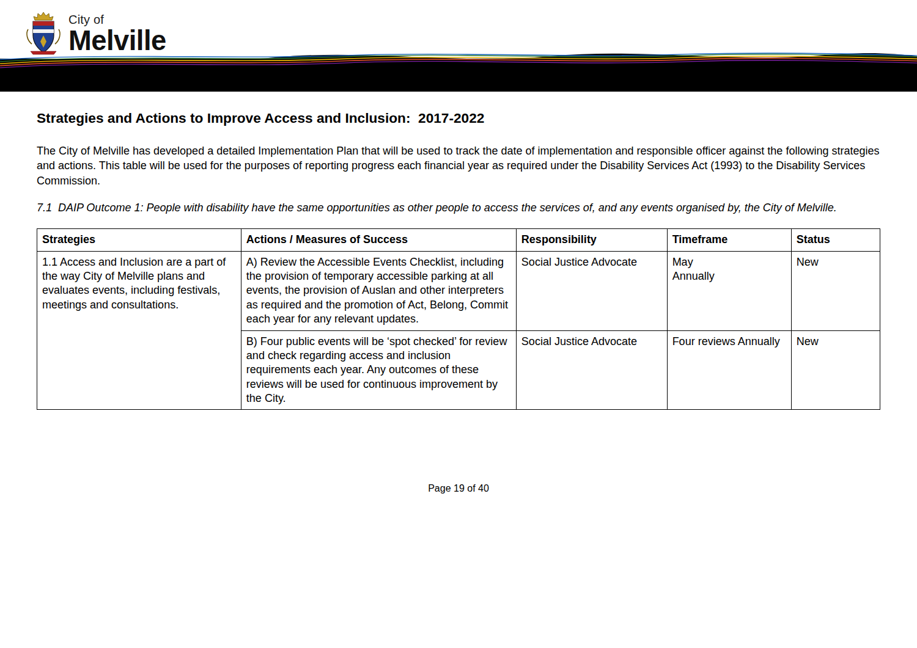City of Melville
Strategies and Actions to Improve Access and Inclusion: 2017-2022
The City of Melville has developed a detailed Implementation Plan that will be used to track the date of implementation and responsible officer against the following strategies and actions. This table will be used for the purposes of reporting progress each financial year as required under the Disability Services Act (1993) to the Disability Services Commission.
7.1 DAIP Outcome 1: People with disability have the same opportunities as other people to access the services of, and any events organised by, the City of Melville.
| Strategies | Actions / Measures of Success | Responsibility | Timeframe | Status |
| --- | --- | --- | --- | --- |
| 1.1 Access and Inclusion are a part of the way City of Melville plans and evaluates events, including festivals, meetings and consultations. | A) Review the Accessible Events Checklist, including the provision of temporary accessible parking at all events, the provision of Auslan and other interpreters as required and the promotion of Act, Belong, Commit each year for any relevant updates. | Social Justice Advocate | May Annually | New |
| B) Four public events will be ‘spot checked’ for review and check regarding access and inclusion requirements each year. Any outcomes of these reviews will be used for continuous improvement by the City. | Social Justice Advocate | Four reviews Annually | New |
Page 19 of 40